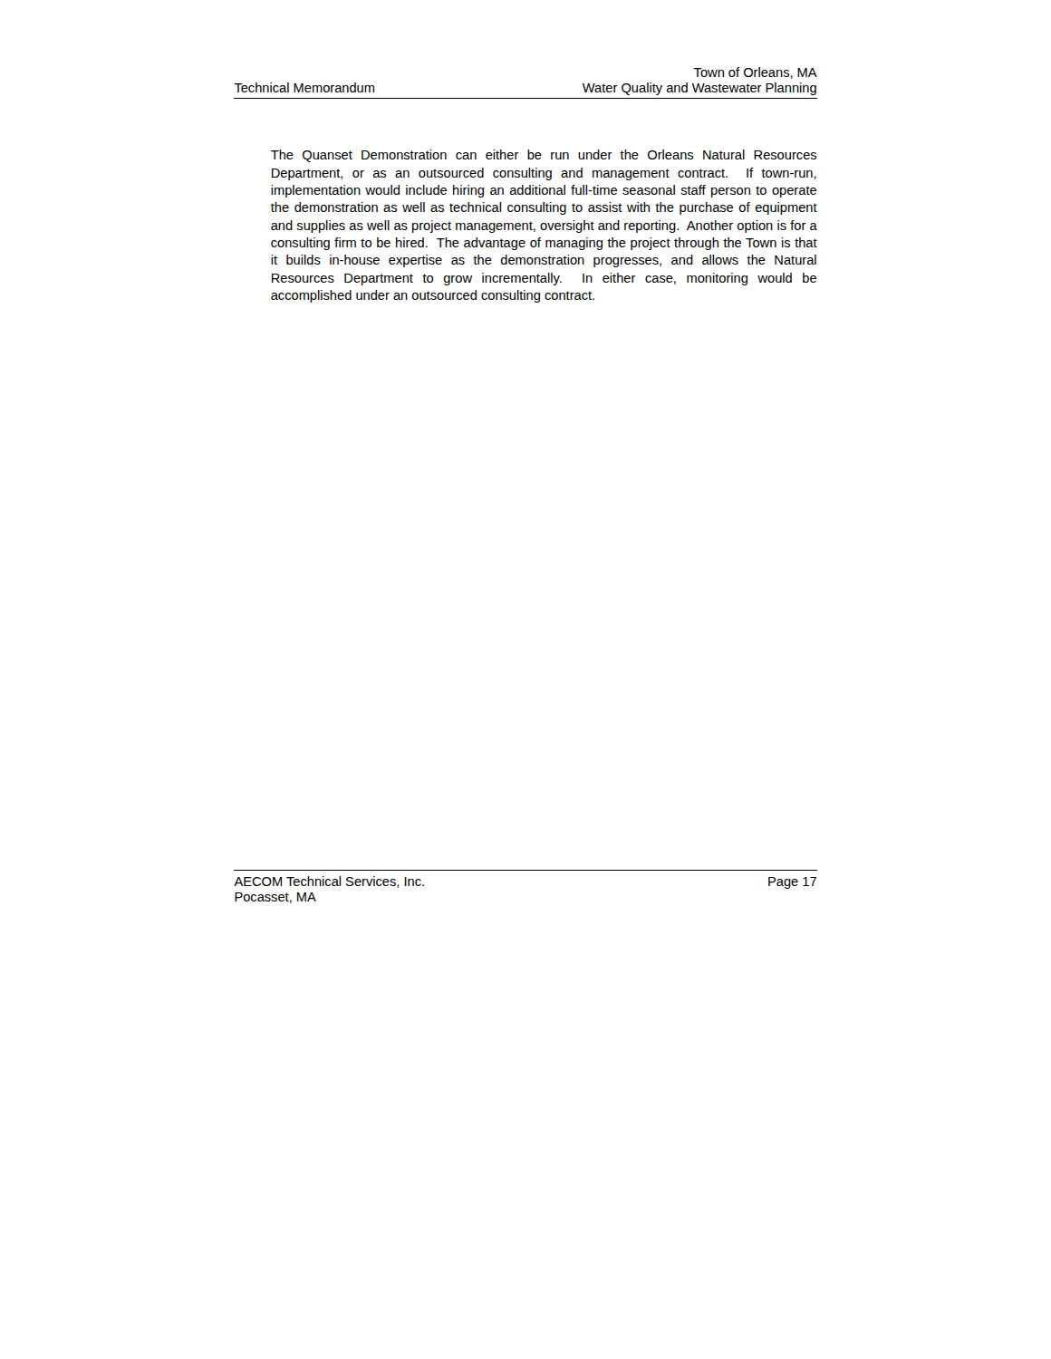Technical Memorandum
Town of Orleans, MA Water Quality and Wastewater Planning
The Quanset Demonstration can either be run under the Orleans Natural Resources Department, or as an outsourced consulting and management contract. If town-run, implementation would include hiring an additional full-time seasonal staff person to operate the demonstration as well as technical consulting to assist with the purchase of equipment and supplies as well as project management, oversight and reporting. Another option is for a consulting firm to be hired. The advantage of managing the project through the Town is that it builds in-house expertise as the demonstration progresses, and allows the Natural Resources Department to grow incrementally. In either case, monitoring would be accomplished under an outsourced consulting contract.
AECOM Technical Services, Inc. Pocasset, MA
Page 17